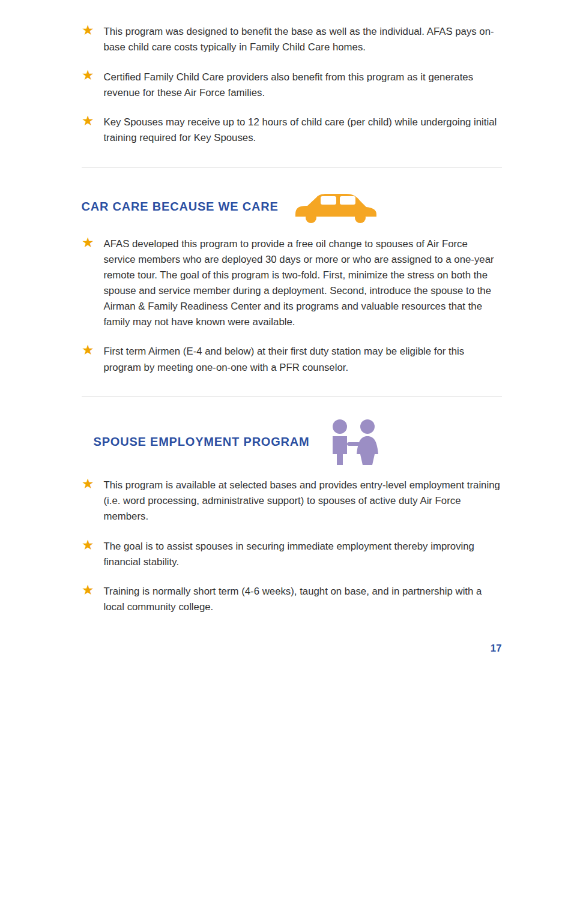This program was designed to benefit the base as well as the individual. AFAS pays on-base child care costs typically in Family Child Care homes.
Certified Family Child Care providers also benefit from this program as it generates revenue for these Air Force families.
Key Spouses may receive up to 12 hours of child care (per child) while undergoing initial training required for Key Spouses.
Car Care Because We Care
AFAS developed this program to provide a free oil change to spouses of Air Force service members who are deployed 30 days or more or who are assigned to a one-year remote tour. The goal of this program is two-fold. First, minimize the stress on both the spouse and service member during a deployment. Second, introduce the spouse to the Airman & Family Readiness Center and its programs and valuable resources that the family may not have known were available.
First term Airmen (E-4 and below) at their first duty station may be eligible for this program by meeting one-on-one with a PFR counselor.
Spouse Employment Program
This program is available at selected bases and provides entry-level employment training (i.e. word processing, administrative support) to spouses of active duty Air Force members.
The goal is to assist spouses in securing immediate employment thereby improving financial stability.
Training is normally short term (4-6 weeks), taught on base, and in partnership with a local community college.
17